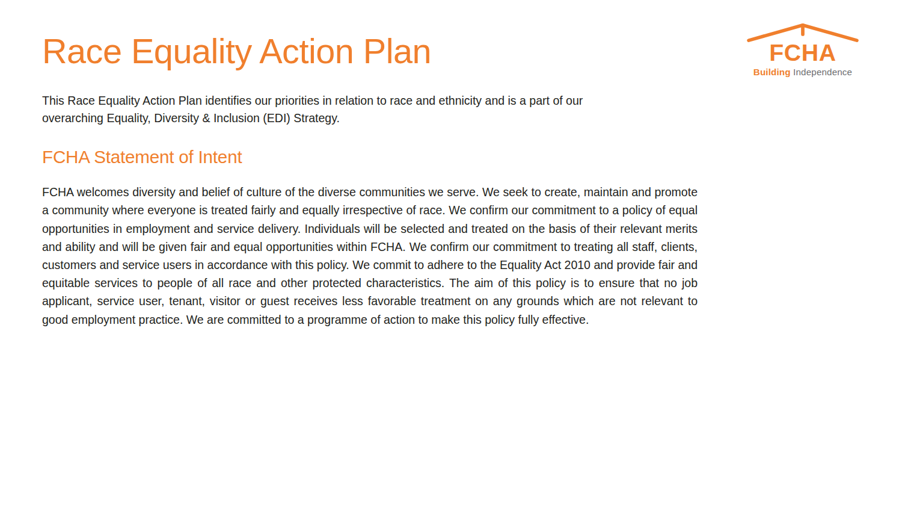FCHA
Building Independence
Race Equality Action Plan
This Race Equality Action Plan identifies our priorities in relation to race and ethnicity and is a part of our overarching Equality, Diversity & Inclusion (EDI) Strategy.
FCHA Statement of Intent
FCHA welcomes diversity and belief of culture of the diverse communities we serve. We seek to create, maintain and promote a community where everyone is treated fairly and equally irrespective of race. We confirm our commitment to a policy of equal opportunities in employment and service delivery. Individuals will be selected and treated on the basis of their relevant merits and ability and will be given fair and equal opportunities within FCHA. We confirm our commitment to treating all staff, clients, customers and service users in accordance with this policy. We commit to adhere to the Equality Act 2010 and provide fair and equitable services to people of all race and other protected characteristics. The aim of this policy is to ensure that no job applicant, service user, tenant, visitor or guest receives less favorable treatment on any grounds which are not relevant to good employment practice. We are committed to a programme of action to make this policy fully effective.